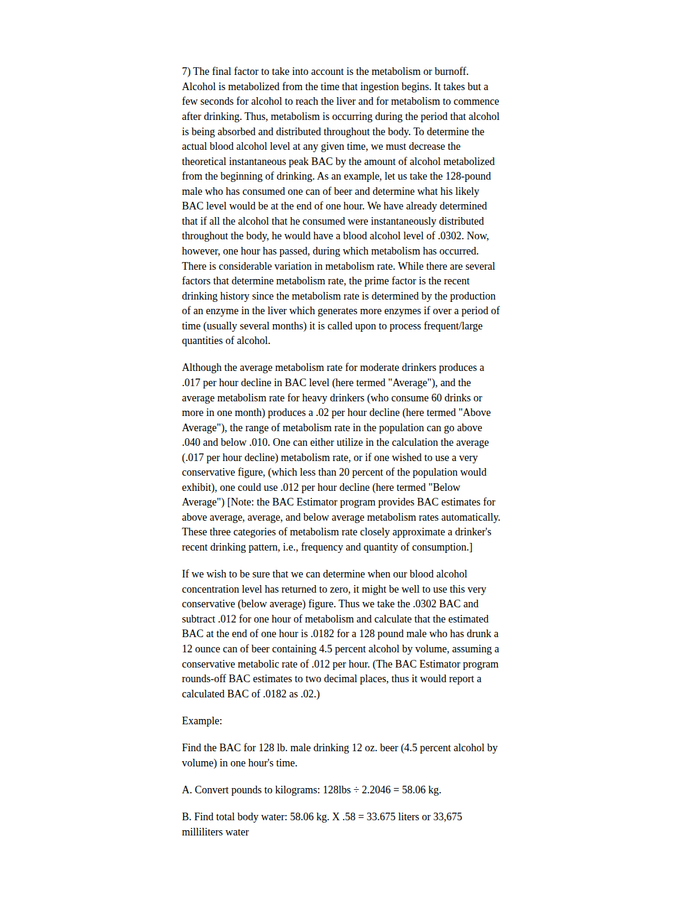7) The final factor to take into account is the metabolism or burnoff. Alcohol is metabolized from the time that ingestion begins. It takes but a few seconds for alcohol to reach the liver and for metabolism to commence after drinking. Thus, metabolism is occurring during the period that alcohol is being absorbed and distributed throughout the body. To determine the actual blood alcohol level at any given time, we must decrease the theoretical instantaneous peak BAC by the amount of alcohol metabolized from the beginning of drinking. As an example, let us take the 128-pound male who has consumed one can of beer and determine what his likely BAC level would be at the end of one hour. We have already determined that if all the alcohol that he consumed were instantaneously distributed throughout the body, he would have a blood alcohol level of .0302. Now, however, one hour has passed, during which metabolism has occurred. There is considerable variation in metabolism rate. While there are several factors that determine metabolism rate, the prime factor is the recent drinking history since the metabolism rate is determined by the production of an enzyme in the liver which generates more enzymes if over a period of time (usually several months) it is called upon to process frequent/large quantities of alcohol.
Although the average metabolism rate for moderate drinkers produces a .017 per hour decline in BAC level (here termed "Average"), and the average metabolism rate for heavy drinkers (who consume 60 drinks or more in one month) produces a .02 per hour decline (here termed "Above Average"), the range of metabolism rate in the population can go above .040 and below .010. One can either utilize in the calculation the average (.017 per hour decline) metabolism rate, or if one wished to use a very conservative figure, (which less than 20 percent of the population would exhibit), one could use .012 per hour decline (here termed "Below Average") [Note: the BAC Estimator program provides BAC estimates for above average, average, and below average metabolism rates automatically. These three categories of metabolism rate closely approximate a drinker's recent drinking pattern, i.e., frequency and quantity of consumption.]
If we wish to be sure that we can determine when our blood alcohol concentration level has returned to zero, it might be well to use this very conservative (below average) figure. Thus we take the .0302 BAC and subtract .012 for one hour of metabolism and calculate that the estimated BAC at the end of one hour is .0182 for a 128 pound male who has drunk a 12 ounce can of beer containing 4.5 percent alcohol by volume, assuming a conservative metabolic rate of .012 per hour. (The BAC Estimator program rounds-off BAC estimates to two decimal places, thus it would report a calculated BAC of .0182 as .02.)
Example:
Find the BAC for 128 lb. male drinking 12 oz. beer (4.5 percent alcohol by volume) in one hour's time.
A. Convert pounds to kilograms: 128lbs ÷ 2.2046 = 58.06 kg.
B. Find total body water: 58.06 kg. X .58 = 33.675 liters or 33,675 milliliters water